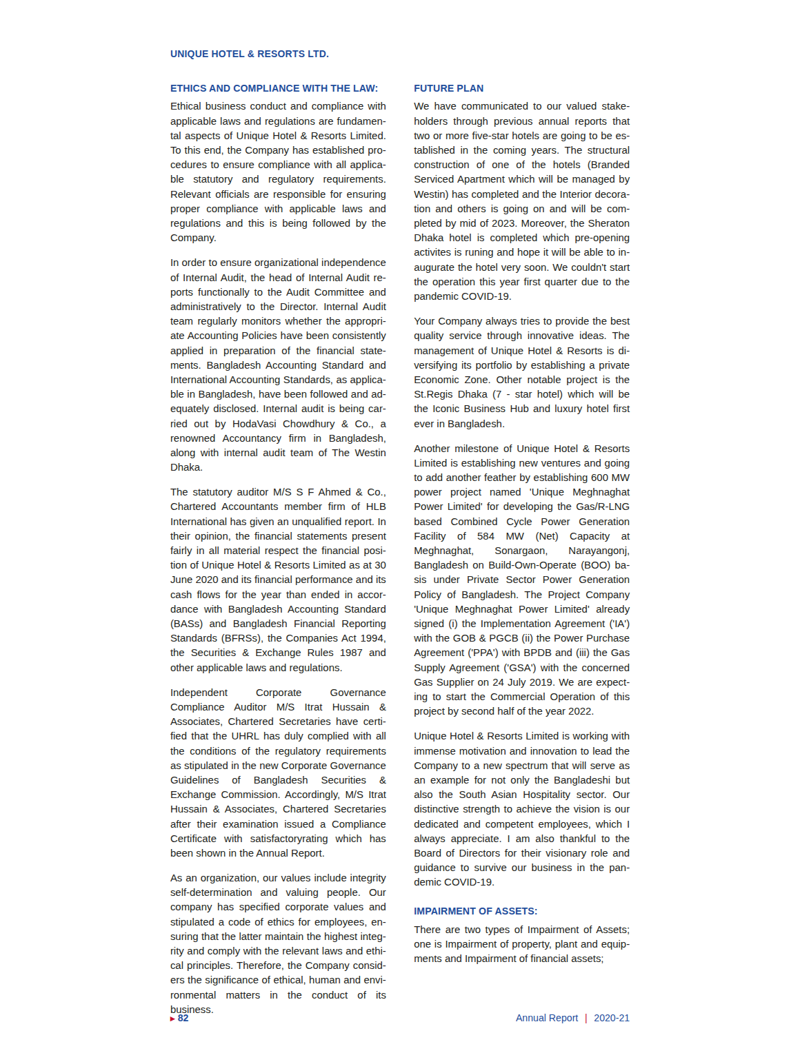UNIQUE HOTEL & RESORTS LTD.
Ethics and Compliance with the Law:
Ethical business conduct and compliance with applicable laws and regulations are fundamental aspects of Unique Hotel & Resorts Limited. To this end, the Company has established procedures to ensure compliance with all applicable statutory and regulatory requirements. Relevant officials are responsible for ensuring proper compliance with applicable laws and regulations and this is being followed by the Company.
In order to ensure organizational independence of Internal Audit, the head of Internal Audit reports functionally to the Audit Committee and administratively to the Director. Internal Audit team regularly monitors whether the appropriate Accounting Policies have been consistently applied in preparation of the financial statements. Bangladesh Accounting Standard and International Accounting Standards, as applicable in Bangladesh, have been followed and adequately disclosed. Internal audit is being carried out by HodaVasi Chowdhury & Co., a renowned Accountancy firm in Bangladesh, along with internal audit team of The Westin Dhaka.
The statutory auditor M/S S F Ahmed & Co., Chartered Accountants member firm of HLB International has given an unqualified report. In their opinion, the financial statements present fairly in all material respect the financial position of Unique Hotel & Resorts Limited as at 30 June 2020 and its financial performance and its cash flows for the year than ended in accordance with Bangladesh Accounting Standard (BASs) and Bangladesh Financial Reporting Standards (BFRSs), the Companies Act 1994, the Securities & Exchange Rules 1987 and other applicable laws and regulations.
Independent Corporate Governance Compliance Auditor M/S Itrat Hussain & Associates, Chartered Secretaries have certified that the UHRL has duly complied with all the conditions of the regulatory requirements as stipulated in the new Corporate Governance Guidelines of Bangladesh Securities & Exchange Commission. Accordingly, M/S Itrat Hussain & Associates, Chartered Secretaries after their examination issued a Compliance Certificate with satisfactoryrating which has been shown in the Annual Report.
As an organization, our values include integrity self-determination and valuing people. Our company has specified corporate values and stipulated a code of ethics for employees, ensuring that the latter maintain the highest integrity and comply with the relevant laws and ethical principles. Therefore, the Company considers the significance of ethical, human and environmental matters in the conduct of its business.
Future Plan
We have communicated to our valued stakeholders through previous annual reports that two or more five-star hotels are going to be established in the coming years. The structural construction of one of the hotels (Branded Serviced Apartment which will be managed by Westin) has completed and the Interior decoration and others is going on and will be completed by mid of 2023. Moreover, the Sheraton Dhaka hotel is completed which pre-opening activites is runing and hope it will be able to inaugurate the hotel very soon. We couldn't start the operation this year first quarter due to the pandemic COVID-19.
Your Company always tries to provide the best quality service through innovative ideas. The management of Unique Hotel & Resorts is diversifying its portfolio by establishing a private Economic Zone. Other notable project is the St.Regis Dhaka (7 - star hotel) which will be the Iconic Business Hub and luxury hotel first ever in Bangladesh.
Another milestone of Unique Hotel & Resorts Limited is establishing new ventures and going to add another feather by establishing 600 MW power project named 'Unique Meghnaghat Power Limited' for developing the Gas/R-LNG based Combined Cycle Power Generation Facility of 584 MW (Net) Capacity at Meghnaghat, Sonargaon, Narayangonj, Bangladesh on Build-Own-Operate (BOO) basis under Private Sector Power Generation Policy of Bangladesh. The Project Company 'Unique Meghnaghat Power Limited' already signed (i) the Implementation Agreement ('IA') with the GOB & PGCB (ii) the Power Purchase Agreement ('PPA') with BPDB and (iii) the Gas Supply Agreement ('GSA') with the concerned Gas Supplier on 24 July 2019. We are expecting to start the Commercial Operation of this project by second half of the year 2022.
Unique Hotel & Resorts Limited is working with immense motivation and innovation to lead the Company to a new spectrum that will serve as an example for not only the Bangladeshi but also the South Asian Hospitality sector. Our distinctive strength to achieve the vision is our dedicated and competent employees, which I always appreciate. I am also thankful to the Board of Directors for their visionary role and guidance to survive our business in the pandemic COVID-19.
Impairment of Assets:
There are two types of Impairment of Assets; one is Impairment of property, plant and equipments and Impairment of financial assets;
▸82
Annual Report | 2020-21